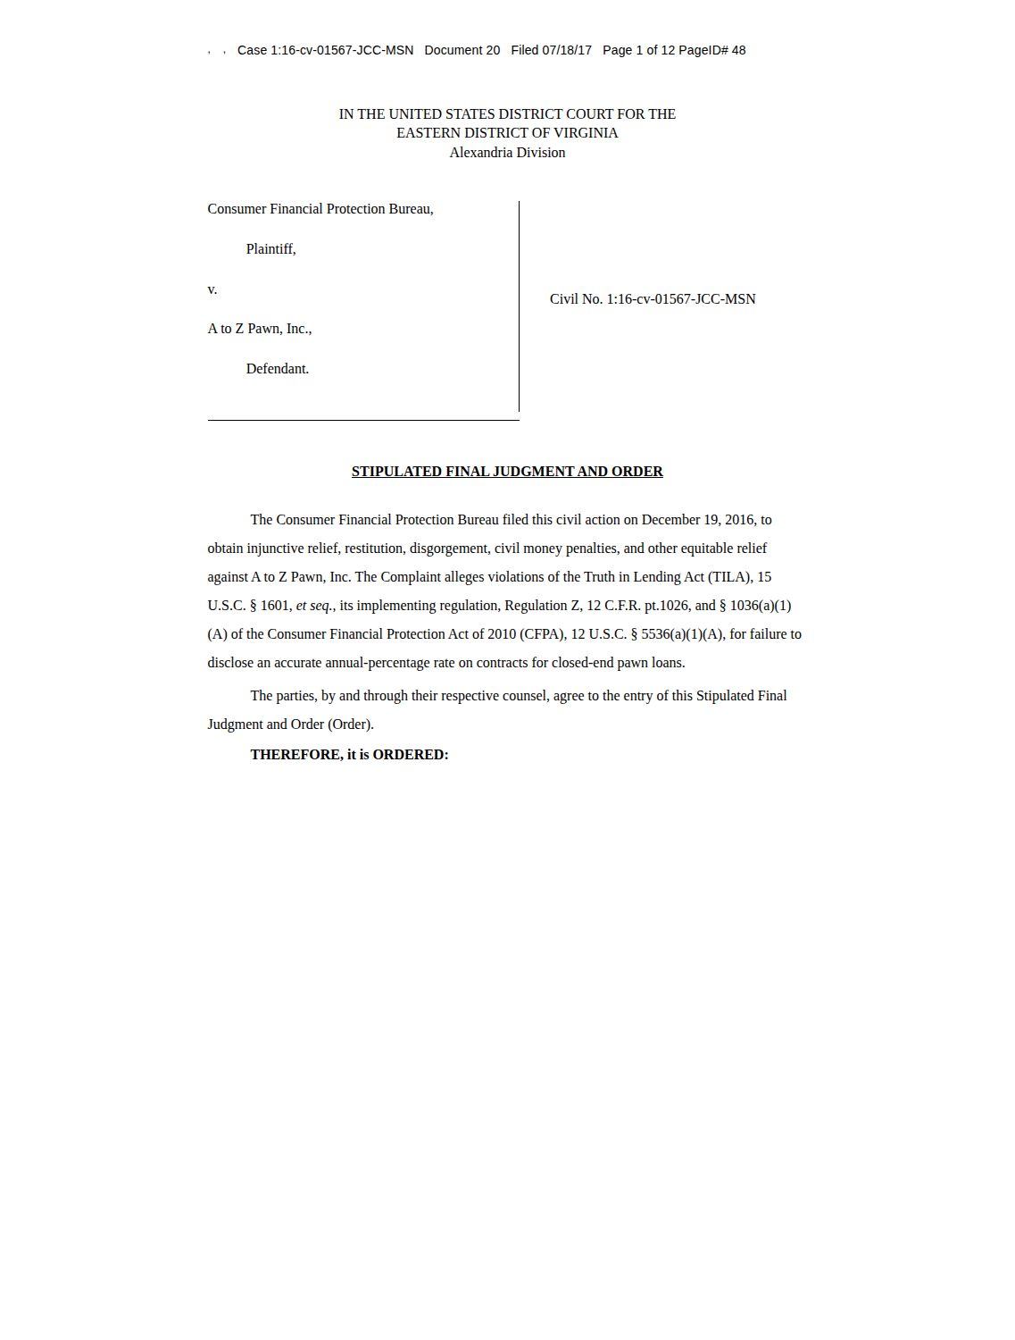,, Case 1:16-cv-01567-JCC-MSN Document 20 Filed 07/18/17 Page 1 of 12 PageID# 48
IN THE UNITED STATES DISTRICT COURT FOR THE
EASTERN DISTRICT OF VIRGINIA
Alexandria Division
| Consumer Financial Protection Bureau, Plaintiff, v. A to Z Pawn, Inc., Defendant. | Civil No. 1:16-cv-01567-JCC-MSN |
STIPULATED FINAL JUDGMENT AND ORDER
The Consumer Financial Protection Bureau filed this civil action on December 19, 2016, to obtain injunctive relief, restitution, disgorgement, civil money penalties, and other equitable relief against A to Z Pawn, Inc. The Complaint alleges violations of the Truth in Lending Act (TILA), 15 U.S.C. § 1601, et seq., its implementing regulation, Regulation Z, 12 C.F.R. pt.1026, and § 1036(a)(1)(A) of the Consumer Financial Protection Act of 2010 (CFPA), 12 U.S.C. § 5536(a)(1)(A), for failure to disclose an accurate annual-percentage rate on contracts for closed-end pawn loans.
The parties, by and through their respective counsel, agree to the entry of this Stipulated Final Judgment and Order (Order).
THEREFORE, it is ORDERED: